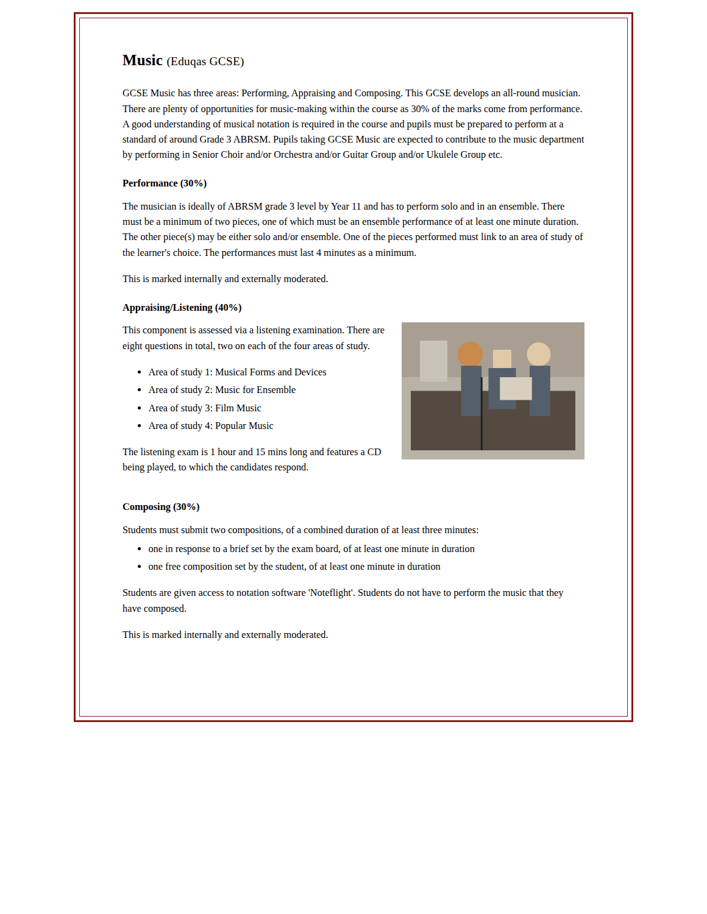Music (Eduqas GCSE)
GCSE Music has three areas: Performing, Appraising and Composing. This GCSE develops an all-round musician. There are plenty of opportunities for music-making within the course as 30% of the marks come from performance. A good understanding of musical notation is required in the course and pupils must be prepared to perform at a standard of around Grade 3 ABRSM. Pupils taking GCSE Music are expected to contribute to the music department by performing in Senior Choir and/or Orchestra and/or Guitar Group and/or Ukulele Group etc.
Performance (30%)
The musician is ideally of ABRSM grade 3 level by Year 11 and has to perform solo and in an ensemble. There must be a minimum of two pieces, one of which must be an ensemble performance of at least one minute duration. The other piece(s) may be either solo and/or ensemble. One of the pieces performed must link to an area of study of the learner's choice. The performances must last 4 minutes as a minimum.
This is marked internally and externally moderated.
Appraising/Listening (40%)
This component is assessed via a listening examination. There are eight questions in total, two on each of the four areas of study.
Area of study 1: Musical Forms and Devices
Area of study 2: Music for Ensemble
Area of study 3: Film Music
Area of study 4: Popular Music
The listening exam is 1 hour and 15 mins long and features a CD being played, to which the candidates respond.
Composing (30%)
Students must submit two compositions, of a combined duration of at least three minutes:
one in response to a brief set by the exam board, of at least one minute in duration
one free composition set by the student, of at least one minute in duration
Students are given access to notation software 'Noteflight'. Students do not have to perform the music that they have composed.
This is marked internally and externally moderated.